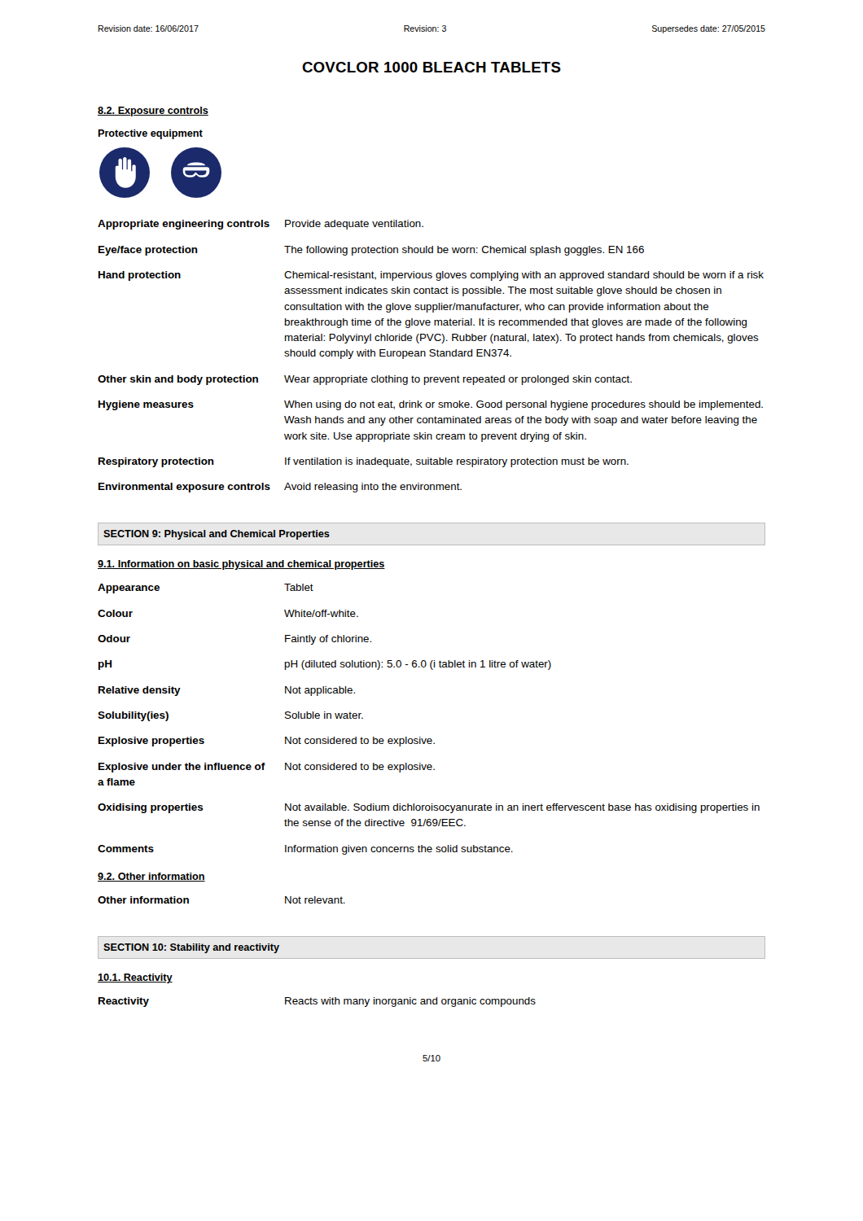Revision date: 16/06/2017 Revision: 3 Supersedes date: 27/05/2015
COVCLOR 1000 BLEACH TABLETS
8.2. Exposure controls
Protective equipment
| Appropriate engineering controls | Provide adequate ventilation. |
| Eye/face protection | The following protection should be worn: Chemical splash goggles. EN 166 |
| Hand protection | Chemical-resistant, impervious gloves complying with an approved standard should be worn if a risk assessment indicates skin contact is possible. The most suitable glove should be chosen in consultation with the glove supplier/manufacturer, who can provide information about the breakthrough time of the glove material. It is recommended that gloves are made of the following material: Polyvinyl chloride (PVC). Rubber (natural, latex). To protect hands from chemicals, gloves should comply with European Standard EN374. |
| Other skin and body protection | Wear appropriate clothing to prevent repeated or prolonged skin contact. |
| Hygiene measures | When using do not eat, drink or smoke. Good personal hygiene procedures should be implemented. Wash hands and any other contaminated areas of the body with soap and water before leaving the work site. Use appropriate skin cream to prevent drying of skin. |
| Respiratory protection | If ventilation is inadequate, suitable respiratory protection must be worn. |
| Environmental exposure controls | Avoid releasing into the environment. |
SECTION 9: Physical and Chemical Properties
9.1. Information on basic physical and chemical properties
| Appearance | Tablet |
| Colour | White/off-white. |
| Odour | Faintly of chlorine. |
| pH | pH (diluted solution): 5.0 - 6.0 (i tablet in 1 litre of water) |
| Relative density | Not applicable. |
| Solubility(ies) | Soluble in water. |
| Explosive properties | Not considered to be explosive. |
| Explosive under the influence of a flame | Not considered to be explosive. |
| Oxidising properties | Not available. Sodium dichloroisocyanurate in an inert effervescent base has oxidising properties in the sense of the directive 91/69/EEC. |
| Comments | Information given concerns the solid substance. |
9.2. Other information
| Other information | Not relevant. |
SECTION 10: Stability and reactivity
10.1. Reactivity
| Reactivity | Reacts with many inorganic and organic compounds |
5/10